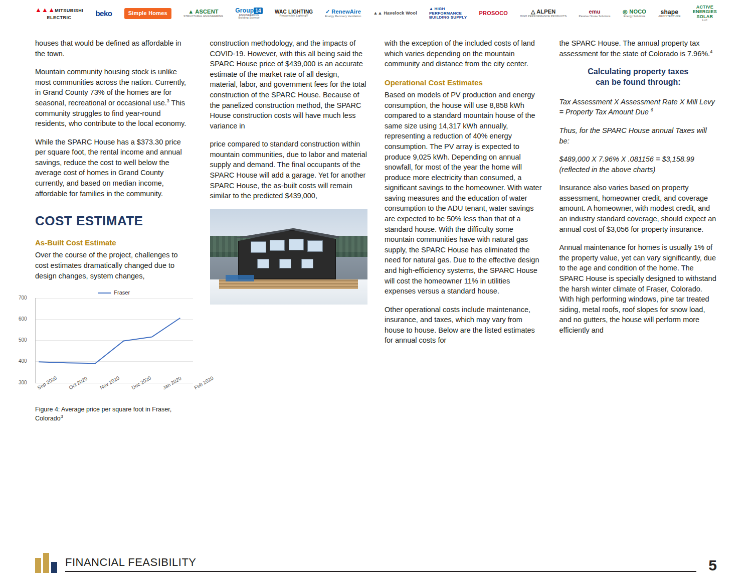▲▲▲MITSUBISHI
ELECTRIC
beko
Simple Homes
▲ ASCENTSTRUCTURAL ENGINEERING
Group14 ENGINEERING
Building Science
WAC LIGHTINGResponsible Lighting®
✓ RenewAireEnergy Recovery Ventilation
▲▲ Havelock Wool
▲ HIGH
PERFORMANCE
BUILDING SUPPLY
PROSOCO
△ ALPENHIGH PERFORMANCE PRODUCTS
emuPassive House Solutions
◎ NOCOEnergy Solutions
shapeARCHITECTURE
ACTIVE
ENERGIES
SOLARLLC
houses that would be defined as affordable in the town.
Mountain community housing stock is unlike most communities across the nation. Currently, in Grand County 73% of the homes are for seasonal, recreational or occasional use.3 This community struggles to find year-round residents, who contribute to the local economy.
While the SPARC House has a $373.30 price per square foot, the rental income and annual savings, reduce the cost to well below the average cost of homes in Grand County currently, and based on median income, affordable for families in the community.
Cost Estimate
As-Built Cost Estimate
Over the course of the project, challenges to cost estimates dramatically changed due to design changes, system changes,
Fraser
700
600
500
400
300
Sep 2020 Oct 2020 Nov 2020 Dec 2020 Jan 2020 Feb 2020
Figure 4: Average price per square foot in Fraser, Colorado3
construction methodology, and the impacts of COVID-19. However, with this all being said the SPARC House price of $439,000 is an accurate estimate of the market rate of all design, material, labor, and government fees for the total construction of the SPARC House. Because of the panelized construction method, the SPARC House construction costs will have much less variance in
price compared to standard construction within mountain communities, due to labor and material supply and demand. The final occupants of the SPARC House will add a garage. Yet for another SPARC House, the as-built costs will remain similar to the predicted $439,000,
with the exception of the included costs of land which varies depending on the mountain community and distance from the city center.
Operational Cost Estimates
Based on models of PV production and energy consumption, the house will use 8,858 kWh compared to a standard mountain house of the same size using 14,317 kWh annually, representing a reduction of 40% energy consumption. The PV array is expected to produce 9,025 kWh. Depending on annual snowfall, for most of the year the home will produce more electricity than consumed, a significant savings to the homeowner. With water saving measures and the education of water consumption to the ADU tenant, water savings are expected to be 50% less than that of a standard house. With the difficulty some mountain communities have with natural gas supply, the SPARC House has eliminated the need for natural gas. Due to the effective design and high-efficiency systems, the SPARC House will cost the homeowner 11% in utilities expenses versus a standard house.
Other operational costs include maintenance, insurance, and taxes, which may vary from house to house. Below are the listed estimates for annual costs for
the SPARC House. The annual property tax assessment for the state of Colorado is 7.96%.4
Calculating property taxes
can be found through:
Tax Assessment X Assessment Rate X Mill Levy = Property Tax Amount Due 6
Thus, for the SPARC House annual Taxes will be:
$489,000 X 7.96% X .081156 = $3,158.99 (reflected in the above charts)
Insurance also varies based on property assessment, homeowner credit, and coverage amount. A homeowner, with modest credit, and an industry standard coverage, should expect an annual cost of $3,056 for property insurance.
Annual maintenance for homes is usually 1% of the property value, yet can vary significantly, due to the age and condition of the home. The SPARC House is specially designed to withstand the harsh winter climate of Fraser, Colorado. With high performing windows, pine tar treated siding, metal roofs, roof slopes for snow load, and no gutters, the house will perform more efficiently and
FINANCIAL FEASIBILITY
5